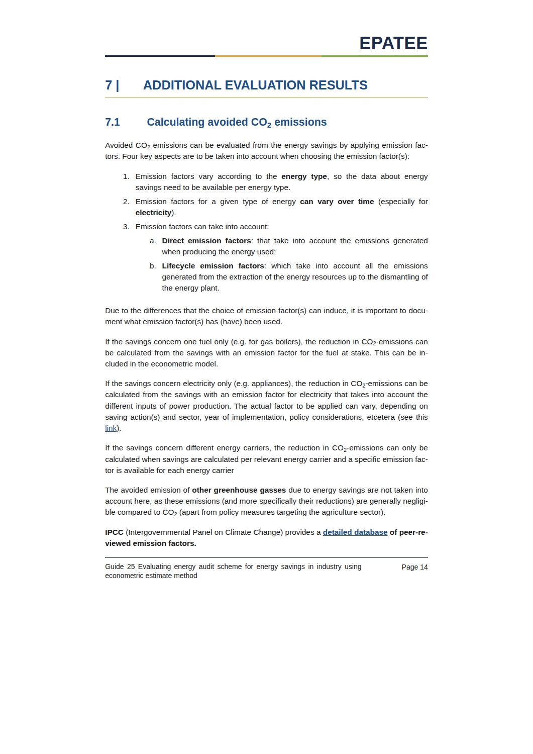EPATEE
7 |ADDITIONAL EVALUATION RESULTS
7.1 Calculating avoided CO2 emissions
Avoided CO2 emissions can be evaluated from the energy savings by applying emission factors. Four key aspects are to be taken into account when choosing the emission factor(s):
Emission factors vary according to the energy type, so the data about energy savings need to be available per energy type.
Emission factors for a given type of energy can vary over time (especially for electricity).
Emission factors can take into account:
Direct emission factors: that take into account the emissions generated when producing the energy used;
Lifecycle emission factors: which take into account all the emissions generated from the extraction of the energy resources up to the dismantling of the energy plant.
Due to the differences that the choice of emission factor(s) can induce, it is important to document what emission factor(s) has (have) been used.
If the savings concern one fuel only (e.g. for gas boilers), the reduction in CO2-emissions can be calculated from the savings with an emission factor for the fuel at stake. This can be included in the econometric model.
If the savings concern electricity only (e.g. appliances), the reduction in CO2-emissions can be calculated from the savings with an emission factor for electricity that takes into account the different inputs of power production. The actual factor to be applied can vary, depending on saving action(s) and sector, year of implementation, policy considerations, etcetera (see this link).
If the savings concern different energy carriers, the reduction in CO2-emissions can only be calculated when savings are calculated per relevant energy carrier and a specific emission factor is available for each energy carrier
The avoided emission of other greenhouse gasses due to energy savings are not taken into account here, as these emissions (and more specifically their reductions) are generally negligible compared to CO2 (apart from policy measures targeting the agriculture sector).
IPCC (Intergovernmental Panel on Climate Change) provides a detailed database of peer-reviewed emission factors.
Guide 25 Evaluating energy audit scheme for energy savings in industry using econometric estimate method
Page 14